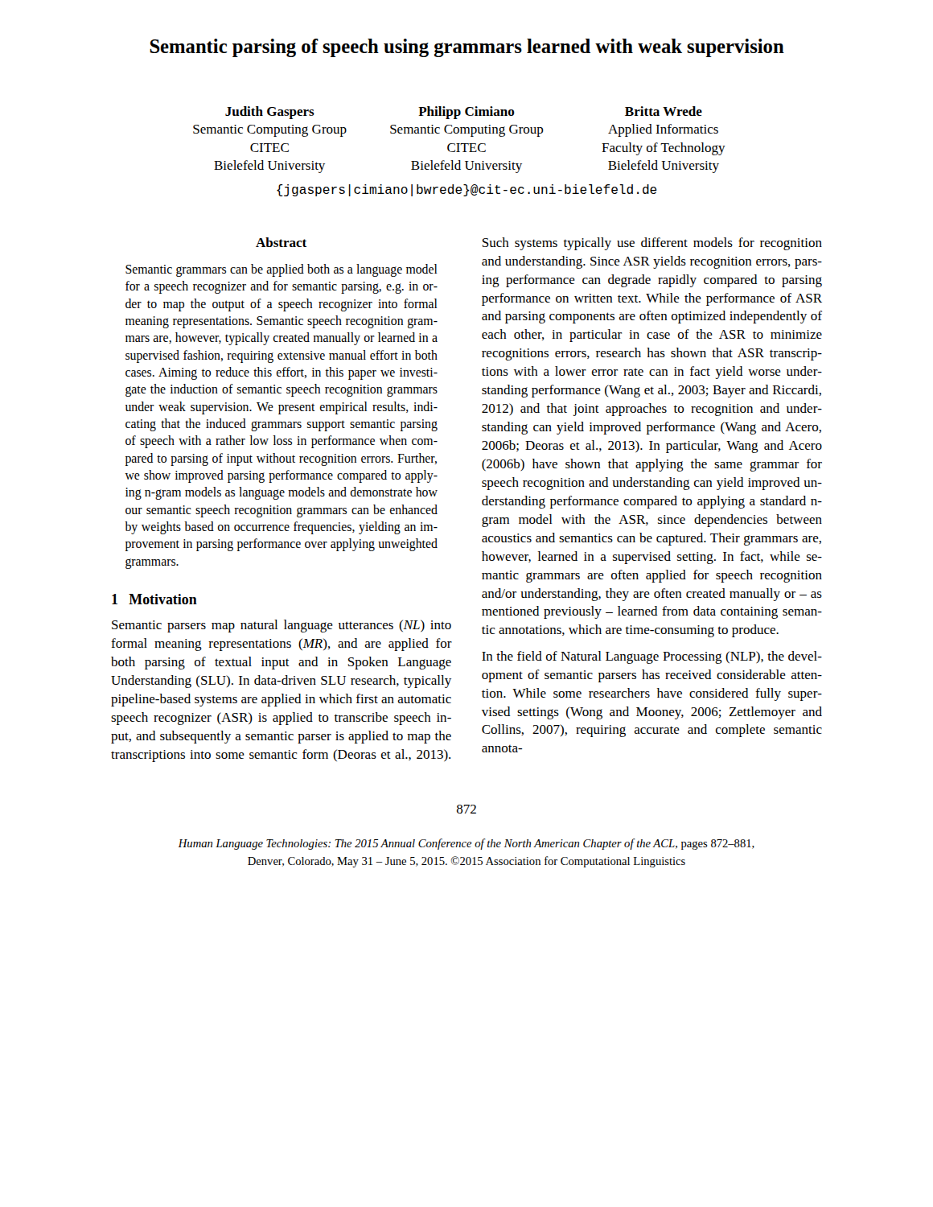Semantic parsing of speech using grammars learned with weak supervision
Judith Gaspers
Semantic Computing Group
CITEC
Bielefeld University
Philipp Cimiano
Semantic Computing Group
CITEC
Bielefeld University
Britta Wrede
Applied Informatics
Faculty of Technology
Bielefeld University
{jgaspers|cimiano|bwrede}@cit-ec.uni-bielefeld.de
Abstract
Semantic grammars can be applied both as a language model for a speech recognizer and for semantic parsing, e.g. in order to map the output of a speech recognizer into formal meaning representations. Semantic speech recognition grammars are, however, typically created manually or learned in a supervised fashion, requiring extensive manual effort in both cases. Aiming to reduce this effort, in this paper we investigate the induction of semantic speech recognition grammars under weak supervision. We present empirical results, indicating that the induced grammars support semantic parsing of speech with a rather low loss in performance when compared to parsing of input without recognition errors. Further, we show improved parsing performance compared to applying n-gram models as language models and demonstrate how our semantic speech recognition grammars can be enhanced by weights based on occurrence frequencies, yielding an improvement in parsing performance over applying unweighted grammars.
1 Motivation
Semantic parsers map natural language utterances (NL) into formal meaning representations (MR), and are applied for both parsing of textual input and in Spoken Language Understanding (SLU). In data-driven SLU research, typically pipeline-based systems are applied in which first an automatic speech recognizer (ASR) is applied to transcribe speech input, and subsequently a semantic parser is applied to map the transcriptions into some semantic form (Deoras et al., 2013). Such systems typically use different models for recognition and understanding. Since ASR yields recognition errors, parsing performance can degrade rapidly compared to parsing performance on written text. While the performance of ASR and parsing components are often optimized independently of each other, in particular in case of the ASR to minimize recognitions errors, research has shown that ASR transcriptions with a lower error rate can in fact yield worse understanding performance (Wang et al., 2003; Bayer and Riccardi, 2012) and that joint approaches to recognition and understanding can yield improved performance (Wang and Acero, 2006b; Deoras et al., 2013). In particular, Wang and Acero (2006b) have shown that applying the same grammar for speech recognition and understanding can yield improved understanding performance compared to applying a standard n-gram model with the ASR, since dependencies between acoustics and semantics can be captured. Their grammars are, however, learned in a supervised setting. In fact, while semantic grammars are often applied for speech recognition and/or understanding, they are often created manually or – as mentioned previously – learned from data containing semantic annotations, which are time-consuming to produce.
In the field of Natural Language Processing (NLP), the development of semantic parsers has received considerable attention. While some researchers have considered fully supervised settings (Wong and Mooney, 2006; Zettlemoyer and Collins, 2007), requiring accurate and complete semantic annota-
872
Human Language Technologies: The 2015 Annual Conference of the North American Chapter of the ACL, pages 872–881,
Denver, Colorado, May 31 – June 5, 2015. ©2015 Association for Computational Linguistics